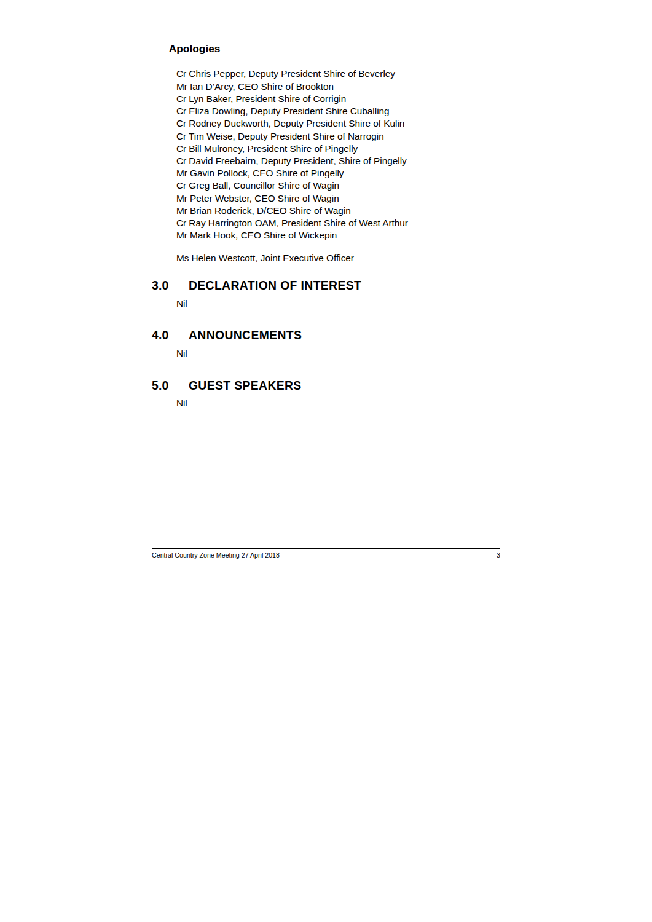Apologies
Cr Chris Pepper, Deputy President Shire of Beverley
Mr Ian D’Arcy, CEO Shire of Brookton
Cr Lyn Baker, President Shire of Corrigin
Cr Eliza Dowling, Deputy President Shire Cuballing
Cr Rodney Duckworth, Deputy President Shire of Kulin
Cr Tim Weise, Deputy President Shire of Narrogin
Cr Bill Mulroney, President Shire of Pingelly
Cr David Freebairn, Deputy President, Shire of Pingelly
Mr Gavin Pollock, CEO Shire of Pingelly
Cr Greg Ball, Councillor Shire of Wagin
Mr Peter Webster, CEO Shire of Wagin
Mr Brian Roderick, D/CEO Shire of Wagin
Cr Ray Harrington OAM, President Shire of West Arthur
Mr Mark Hook, CEO Shire of Wickepin
Ms Helen Westcott, Joint Executive Officer
3.0
DECLARATION OF INTEREST
Nil
4.0
ANNOUNCEMENTS
Nil
5.0
GUEST SPEAKERS
Nil
Central Country Zone Meeting 27 April 2018 3